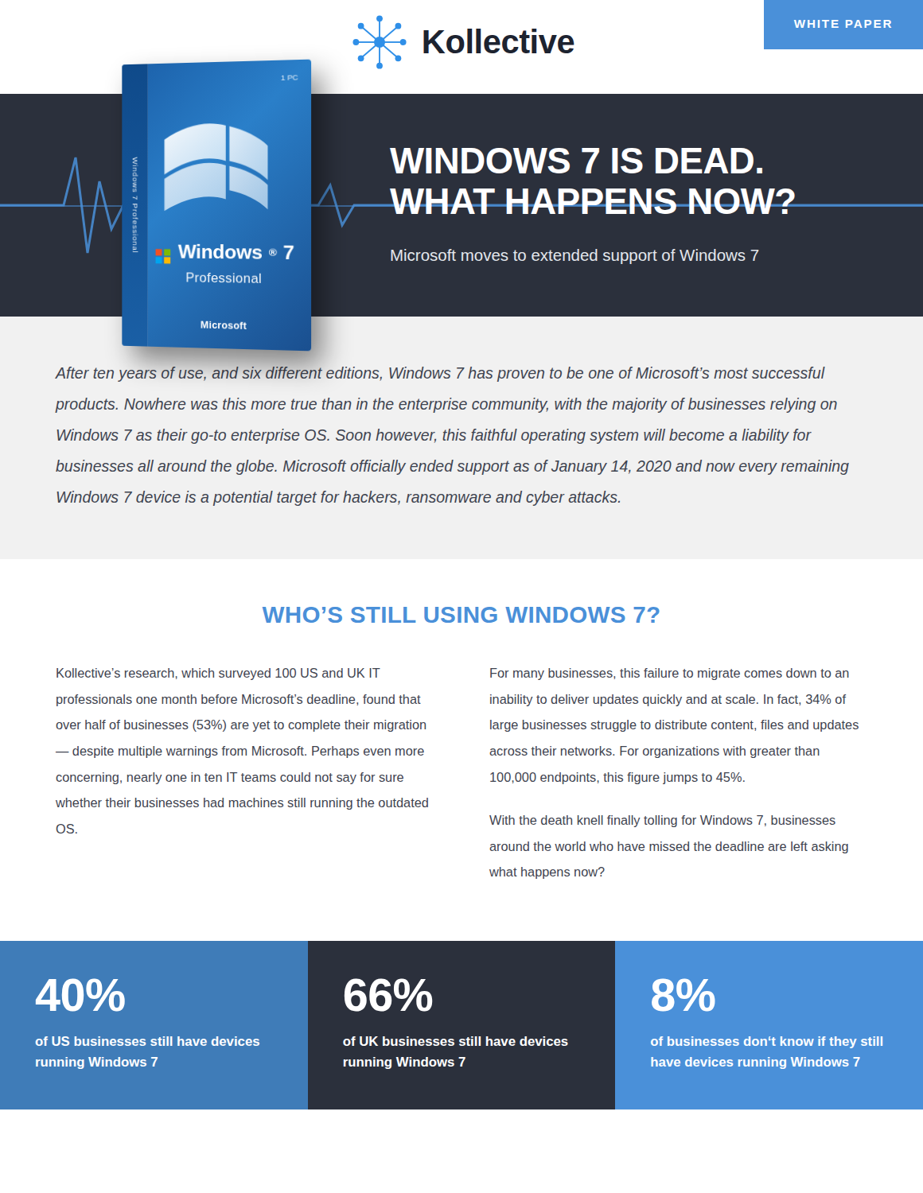WHITE PAPER
Kollective
Windows 7 Professional
1 PC
Windows® 7
Professional
Microsoft
Windows 7 is dead.
What happens now?
Microsoft moves to extended support of Windows 7
After ten years of use, and six different editions, Windows 7 has proven to be one of Microsoft’s most successful products. Nowhere was this more true than in the enterprise community, with the majority of businesses relying on Windows 7 as their go-to enterprise OS. Soon however, this faithful operating system will become a liability for businesses all around the globe. Microsoft officially ended support as of January 14, 2020 and now every remaining Windows 7 device is a potential target for hackers, ransomware and cyber attacks.
Who’s still using Windows 7?
Kollective’s research, which surveyed 100 US and UK IT professionals one month before Microsoft’s deadline, found that over half of businesses (53%) are yet to complete their migration — despite multiple warnings from Microsoft. Perhaps even more concerning, nearly one in ten IT teams could not say for sure whether their businesses had machines still running the outdated OS.
For many businesses, this failure to migrate comes down to an inability to deliver updates quickly and at scale. In fact, 34% of large businesses struggle to distribute content, files and updates across their networks. For organizations with greater than 100,000 endpoints, this figure jumps to 45%.
With the death knell finally tolling for Windows 7, businesses around the world who have missed the deadline are left asking what happens now?
40%
of US businesses still have devices running Windows 7
66%
of UK businesses still have devices running Windows 7
8%
of businesses don‘t know if they still have devices running Windows 7